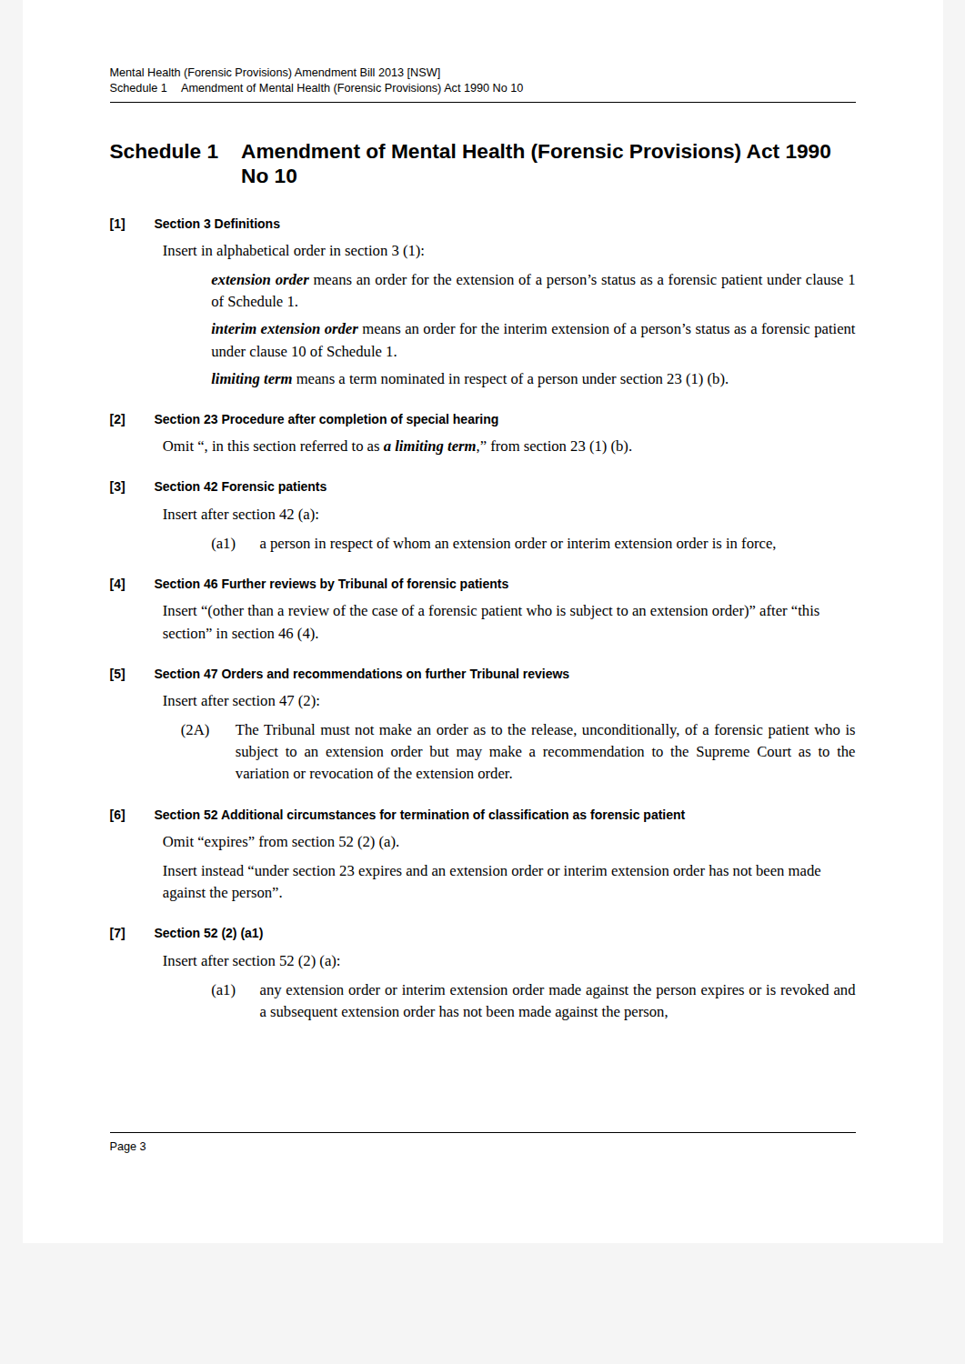Mental Health (Forensic Provisions) Amendment Bill 2013 [NSW] Schedule 1 Amendment of Mental Health (Forensic Provisions) Act 1990 No 10
Schedule 1 Amendment of Mental Health (Forensic Provisions) Act 1990 No 10
[1] Section 3 Definitions
Insert in alphabetical order in section 3 (1):
extension order means an order for the extension of a person’s status as a forensic patient under clause 1 of Schedule 1.
interim extension order means an order for the interim extension of a person’s status as a forensic patient under clause 10 of Schedule 1.
limiting term means a term nominated in respect of a person under section 23 (1) (b).
[2] Section 23 Procedure after completion of special hearing
Omit “, in this section referred to as a limiting term,” from section 23 (1) (b).
[3] Section 42 Forensic patients
Insert after section 42 (a):
(a1) a person in respect of whom an extension order or interim extension order is in force,
[4] Section 46 Further reviews by Tribunal of forensic patients
Insert “(other than a review of the case of a forensic patient who is subject to an extension order)” after “this section” in section 46 (4).
[5] Section 47 Orders and recommendations on further Tribunal reviews
Insert after section 47 (2):
(2A) The Tribunal must not make an order as to the release, unconditionally, of a forensic patient who is subject to an extension order but may make a recommendation to the Supreme Court as to the variation or revocation of the extension order.
[6] Section 52 Additional circumstances for termination of classification as forensic patient
Omit “expires” from section 52 (2) (a).
Insert instead “under section 23 expires and an extension order or interim extension order has not been made against the person”.
[7] Section 52 (2) (a1)
Insert after section 52 (2) (a):
(a1) any extension order or interim extension order made against the person expires or is revoked and a subsequent extension order has not been made against the person,
Page 3